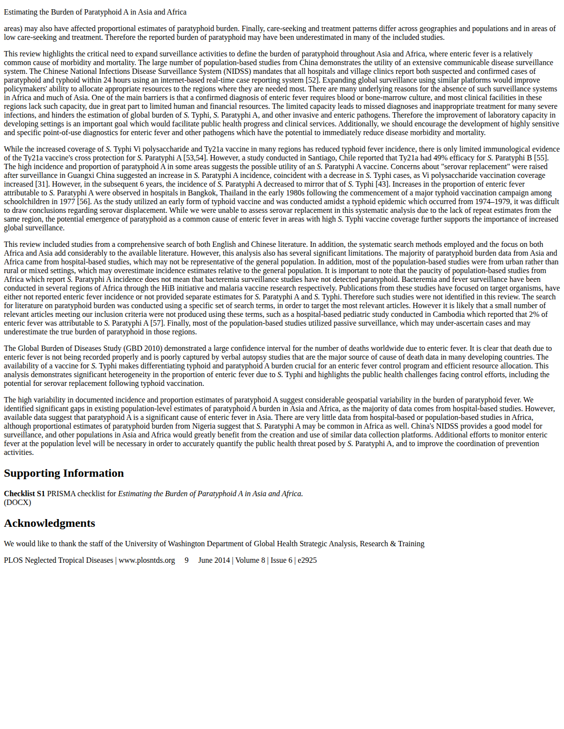Estimating the Burden of Paratyphoid A in Asia and Africa
areas) may also have affected proportional estimates of paratyphoid burden. Finally, care-seeking and treatment patterns differ across geographies and populations and in areas of low care-seeking and treatment. Therefore the reported burden of paratyphoid may have been underestimated in many of the included studies.
This review highlights the critical need to expand surveillance activities to define the burden of paratyphoid throughout Asia and Africa, where enteric fever is a relatively common cause of morbidity and mortality. The large number of population-based studies from China demonstrates the utility of an extensive communicable disease surveillance system. The Chinese National Infections Disease Surveillance System (NIDSS) mandates that all hospitals and village clinics report both suspected and confirmed cases of paratyphoid and typhoid within 24 hours using an internet-based real-time case reporting system [52]. Expanding global surveillance using similar platforms would improve policymakers' ability to allocate appropriate resources to the regions where they are needed most. There are many underlying reasons for the absence of such surveillance systems in Africa and much of Asia. One of the main barriers is that a confirmed diagnosis of enteric fever requires blood or bone-marrow culture, and most clinical facilities in these regions lack such capacity, due in great part to limited human and financial resources. The limited capacity leads to missed diagnoses and inappropriate treatment for many severe infections, and hinders the estimation of global burden of S. Typhi, S. Paratyphi A, and other invasive and enteric pathogens. Therefore the improvement of laboratory capacity in developing settings is an important goal which would facilitate public health progress and clinical services. Additionally, we should encourage the development of highly sensitive and specific point-of-use diagnostics for enteric fever and other pathogens which have the potential to immediately reduce disease morbidity and mortality.
While the increased coverage of S. Typhi Vi polysaccharide and Ty21a vaccine in many regions has reduced typhoid fever incidence, there is only limited immunological evidence of the Ty21a vaccine's cross protection for S. Paratyphi A [53,54]. However, a study conducted in Santiago, Chile reported that Ty21a had 49% efficacy for S. Paratyphi B [55]. The high incidence and proportion of paratyphoid A in some areas suggests the possible utility of an S. Paratyphi A vaccine. Concerns about "serovar replacement" were raised after surveillance in Guangxi China suggested an increase in S. Paratyphi A incidence, coincident with a decrease in S. Typhi cases, as Vi polysaccharide vaccination coverage increased [31]. However, in the subsequent 6 years, the incidence of S. Paratyphi A decreased to mirror that of S. Typhi [43]. Increases in the proportion of enteric fever attributable to S. Paratyphi A were observed in hospitals in Bangkok, Thailand in the early 1980s following the commencement of a major typhoid vaccination campaign among schoolchildren in 1977 [56]. As the study utilized an early form of typhoid vaccine and was conducted amidst a typhoid epidemic which occurred from 1974–1979, it was difficult to draw conclusions regarding serovar displacement. While we were unable to assess serovar replacement in this systematic analysis due to the lack of repeat estimates from the same region, the potential emergence of paratyphoid as a common cause of enteric fever in areas with high S. Typhi vaccine coverage further supports the importance of increased global surveillance.
This review included studies from a comprehensive search of both English and Chinese literature. In addition, the systematic search methods employed and the focus on both Africa and Asia add considerably to the available literature. However, this analysis also has several significant limitations. The majority of paratyphoid burden data from Asia and Africa came from hospital-based studies, which may not be representative of the general population. In addition, most of the population-based studies were from urban rather than rural or mixed settings, which may overestimate incidence estimates relative to the general population. It is important to note that the paucity of population-based studies from Africa which report S. Paratyphi A incidence does not mean that bacteremia surveillance studies have not detected paratyphoid. Bacteremia and fever surveillance have been conducted in several regions of Africa through the HiB initiative and malaria vaccine research respectively. Publications from these studies have focused on target organisms, have either not reported enteric fever incidence or not provided separate estimates for S. Paratyphi A and S. Typhi. Therefore such studies were not identified in this review. The search for literature on paratyphoid burden was conducted using a specific set of search terms, in order to target the most relevant articles. However it is likely that a small number of relevant articles meeting our inclusion criteria were not produced using these terms, such as a hospital-based pediatric study conducted in Cambodia which reported that 2% of enteric fever was attributable to S. Paratyphi A [57]. Finally, most of the population-based studies utilized passive surveillance, which may under-ascertain cases and may underestimate the true burden of paratyphoid in those regions.
The Global Burden of Diseases Study (GBD 2010) demonstrated a large confidence interval for the number of deaths worldwide due to enteric fever. It is clear that death due to enteric fever is not being recorded properly and is poorly captured by verbal autopsy studies that are the major source of cause of death data in many developing countries. The availability of a vaccine for S. Typhi makes differentiating typhoid and paratyphoid A burden crucial for an enteric fever control program and efficient resource allocation. This analysis demonstrates significant heterogeneity in the proportion of enteric fever due to S. Typhi and highlights the public health challenges facing control efforts, including the potential for serovar replacement following typhoid vaccination.
The high variability in documented incidence and proportion estimates of paratyphoid A suggest considerable geospatial variability in the burden of paratyphoid fever. We identified significant gaps in existing population-level estimates of paratyphoid A burden in Asia and Africa, as the majority of data comes from hospital-based studies. However, available data suggest that paratyphoid A is a significant cause of enteric fever in Asia. There are very little data from hospital-based or population-based studies in Africa, although proportional estimates of paratyphoid burden from Nigeria suggest that S. Paratyphi A may be common in Africa as well. China's NIDSS provides a good model for surveillance, and other populations in Asia and Africa would greatly benefit from the creation and use of similar data collection platforms. Additional efforts to monitor enteric fever at the population level will be necessary in order to accurately quantify the public health threat posed by S. Paratyphi A, and to improve the coordination of prevention activities.
Supporting Information
Checklist S1 PRISMA checklist for Estimating the Burden of Paratyphoid A in Asia and Africa.
(DOCX)
Acknowledgments
We would like to thank the staff of the University of Washington Department of Global Health Strategic Analysis, Research & Training
PLOS Neglected Tropical Diseases | www.plosntds.org 9 June 2014 | Volume 8 | Issue 6 | e2925